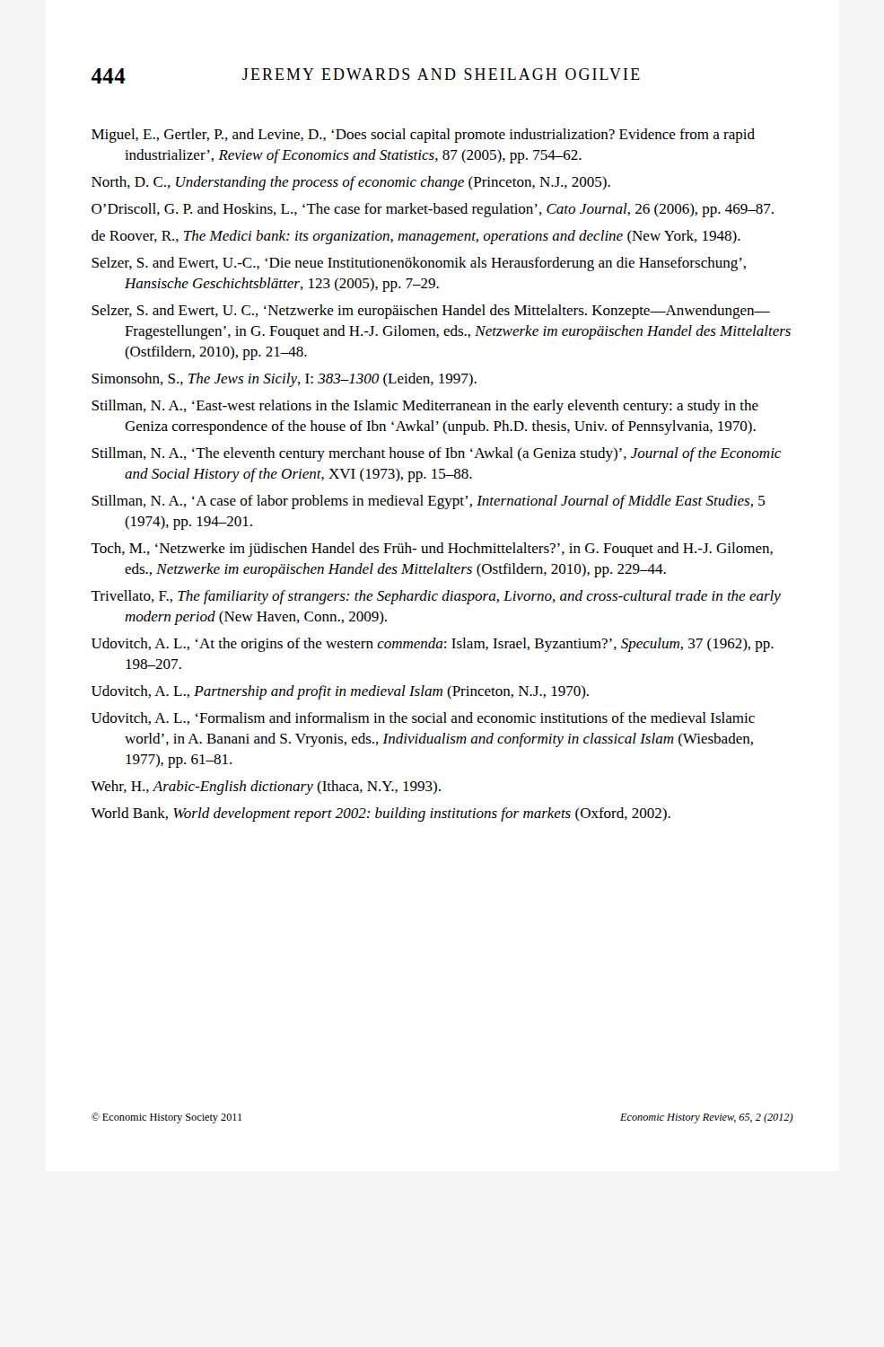444 Jeremy Edwards and Sheilagh Ogilvie
Miguel, E., Gertler, P., and Levine, D., ‘Does social capital promote industrialization? Evidence from a rapid industrializer’, Review of Economics and Statistics, 87 (2005), pp. 754–62.
North, D. C., Understanding the process of economic change (Princeton, N.J., 2005).
O’Driscoll, G. P. and Hoskins, L., ‘The case for market-based regulation’, Cato Journal, 26 (2006), pp. 469–87.
de Roover, R., The Medici bank: its organization, management, operations and decline (New York, 1948).
Selzer, S. and Ewert, U.-C., ‘Die neue Institutionenökonomik als Herausforderung an die Hanseforschung’, Hansische Geschichtsblätter, 123 (2005), pp. 7–29.
Selzer, S. and Ewert, U. C., ‘Netzwerke im europäischen Handel des Mittelalters. Konzepte—Anwendungen—Fragestellungen’, in G. Fouquet and H.-J. Gilomen, eds., Netzwerke im europäischen Handel des Mittelalters (Ostfildern, 2010), pp. 21–48.
Simonsohn, S., The Jews in Sicily, I: 383–1300 (Leiden, 1997).
Stillman, N. A., ‘East-west relations in the Islamic Mediterranean in the early eleventh century: a study in the Geniza correspondence of the house of Ibn ‘Awkal’ (unpub. Ph.D. thesis, Univ. of Pennsylvania, 1970).
Stillman, N. A., ‘The eleventh century merchant house of Ibn ‘Awkal (a Geniza study)’, Journal of the Economic and Social History of the Orient, XVI (1973), pp. 15–88.
Stillman, N. A., ‘A case of labor problems in medieval Egypt’, International Journal of Middle East Studies, 5 (1974), pp. 194–201.
Toch, M., ‘Netzwerke im jüdischen Handel des Früh- und Hochmittelalters?’, in G. Fouquet and H.-J. Gilomen, eds., Netzwerke im europäischen Handel des Mittelalters (Ostfildern, 2010), pp. 229–44.
Trivellato, F., The familiarity of strangers: the Sephardic diaspora, Livorno, and cross-cultural trade in the early modern period (New Haven, Conn., 2009).
Udovitch, A. L., ‘At the origins of the western commenda: Islam, Israel, Byzantium?’, Speculum, 37 (1962), pp. 198–207.
Udovitch, A. L., Partnership and profit in medieval Islam (Princeton, N.J., 1970).
Udovitch, A. L., ‘Formalism and informalism in the social and economic institutions of the medieval Islamic world’, in A. Banani and S. Vryonis, eds., Individualism and conformity in classical Islam (Wiesbaden, 1977), pp. 61–81.
Wehr, H., Arabic-English dictionary (Ithaca, N.Y., 1993).
World Bank, World development report 2002: building institutions for markets (Oxford, 2002).
© Economic History Society 2011 Economic History Review, 65, 2 (2012)